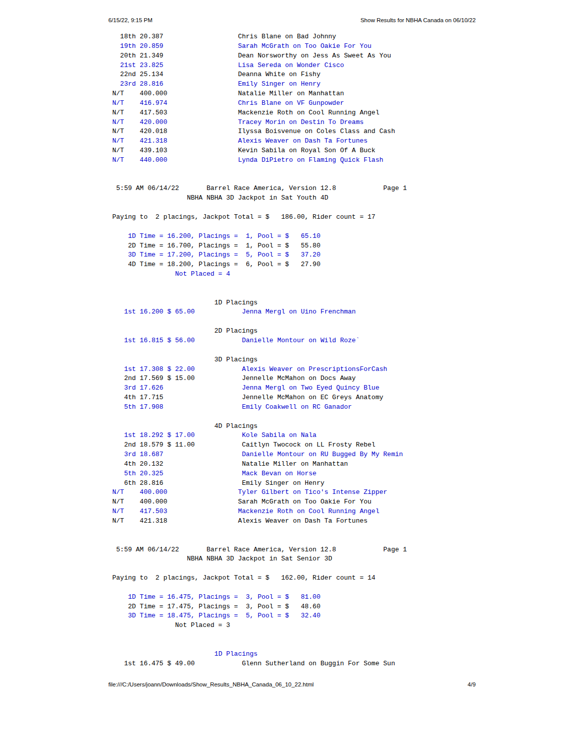6/15/22, 9:15 PM Show Results for NBHA Canada on 06/10/22
   18th 20.387                   Chris Blane on Bad Johnny
   19th 20.859                   Sarah McGrath on Too Oakie For You
   20th 21.349                   Dean Norsworthy on Jess As Sweet As You
   21st 23.825                   Lisa Sereda on Wonder Cisco
   22nd 25.134                   Deanna White on Fishy
   23rd 28.816                   Emily Singer on Henry
 N/T    400.000                  Natalie Miller on Manhattan
 N/T    416.974                  Chris Blane on VF Gunpowder
 N/T    417.503                  Mackenzie Roth on Cool Running Angel
 N/T    420.000                  Tracey Morin on Destin To Dreams
 N/T    420.018                  Ilyssa Boisvenue on Coles Class and Cash
 N/T    421.318                  Alexis Weaver on Dash Ta Fortunes
 N/T    439.103                  Kevin Sabila on Royal Son Of A Buck
 N/T    440.000                  Lynda DiPietro on Flaming Quick Flash


  5:59 AM 06/14/22       Barrel Race America, Version 12.8            Page 1
                    NBHA NBHA 3D Jackpot in Sat Youth 4D

 Paying to  2 placings, Jackpot Total = $   186.00, Rider count = 17

     1D Time = 16.200, Placings =  1, Pool = $   65.10
     2D Time = 16.700, Placings =  1, Pool = $   55.80
     3D Time = 17.200, Placings =  5, Pool = $   37.20
     4D Time = 18.200, Placings =  6, Pool = $   27.90
                 Not Placed = 4


                           1D Placings
    1st 16.200 $ 65.00            Jenna Mergl on Uino Frenchman

                           2D Placings
    1st 16.815 $ 56.00            Danielle Montour on Wild Roze`

                           3D Placings
    1st 17.308 $ 22.00            Alexis Weaver on PrescriptionsForCash
    2nd 17.569 $ 15.00            Jennelle McMahon on Docs Away
    3rd 17.626                    Jenna Mergl on Two Eyed Quincy Blue
    4th 17.715                    Jennelle McMahon on EC Greys Anatomy
    5th 17.908                    Emily Coakwell on RC Ganador

                           4D Placings
    1st 18.292 $ 17.00            Kole Sabila on Nala
    2nd 18.579 $ 11.00            Caitlyn Twocock on LL Frosty Rebel
    3rd 18.687                    Danielle Montour on RU Bugged By My Remin
    4th 20.132                    Natalie Miller on Manhattan
    5th 20.325                    Mack Bevan on Horse
    6th 28.816                    Emily Singer on Henry
 N/T    400.000                  Tyler Gilbert on Tico's Intense Zipper
 N/T    400.000                  Sarah McGrath on Too Oakie For You
 N/T    417.503                  Mackenzie Roth on Cool Running Angel
 N/T    421.318                  Alexis Weaver on Dash Ta Fortunes


  5:59 AM 06/14/22       Barrel Race America, Version 12.8            Page 1
                    NBHA NBHA 3D Jackpot in Sat Senior 3D

 Paying to  2 placings, Jackpot Total = $   162.00, Rider count = 14

     1D Time = 16.475, Placings =  3, Pool = $   81.00
     2D Time = 17.475, Placings =  3, Pool = $   48.60
     3D Time = 18.475, Placings =  5, Pool = $   32.40
                 Not Placed = 3


                           1D Placings
    1st 16.475 $ 49.00            Glenn Sutherland on Buggin For Some Sun
file:///C:/Users/joann/Downloads/Show_Results_NBHA_Canada_06_10_22.html 4/9